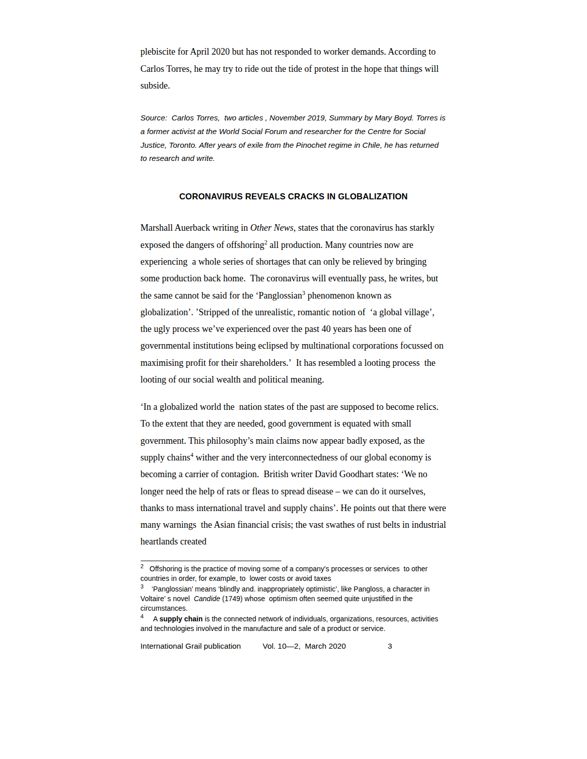plebiscite for April 2020 but has not responded to worker demands. According to Carlos Torres, he may try to ride out the tide of protest in the hope that things will subside.
Source: Carlos Torres, two articles , November 2019, Summary by Mary Boyd. Torres is a former activist at the World Social Forum and researcher for the Centre for Social Justice, Toronto. After years of exile from the Pinochet regime in Chile, he has returned to research and write.
CORONAVIRUS REVEALS CRACKS IN GLOBALIZATION
Marshall Auerback writing in Other News, states that the coronavirus has starkly exposed the dangers of offshoring2 all production. Many countries now are experiencing a whole series of shortages that can only be relieved by bringing some production back home. The coronavirus will eventually pass, he writes, but the same cannot be said for the ‘Panglossian3 phenomenon known as globalization’. ’Stripped of the unrealistic, romantic notion of ‘a global village’, the ugly process we’ve experienced over the past 40 years has been one of governmental institutions being eclipsed by multinational corporations focussed on maximising profit for their shareholders.’ It has resembled a looting process the looting of our social wealth and political meaning.
‘In a globalized world the nation states of the past are supposed to become relics. To the extent that they are needed, good government is equated with small government. This philosophy’s main claims now appear badly exposed, as the supply chains4 wither and the very interconnectedness of our global economy is becoming a carrier of contagion. British writer David Goodhart states: ‘We no longer need the help of rats or fleas to spread disease – we can do it ourselves, thanks to mass international travel and supply chains’. He points out that there were many warnings the Asian financial crisis; the vast swathes of rust belts in industrial heartlands created
2 Offshoring is the practice of moving some of a company's processes or services to other countries in order, for example, to lower costs or avoid taxes
3 ‘Panglossian’ means ‘blindly and. inappropriately optimistic’, like Pangloss, a character in Voltaire’ s novel Candide (1749) whose optimism often seemed quite unjustified in the circumstances.
4 A supply chain is the connected network of individuals, organizations, resources, activities and technologies involved in the manufacture and sale of a product or service.
International Grail publication Vol. 10—2, March 2020 3